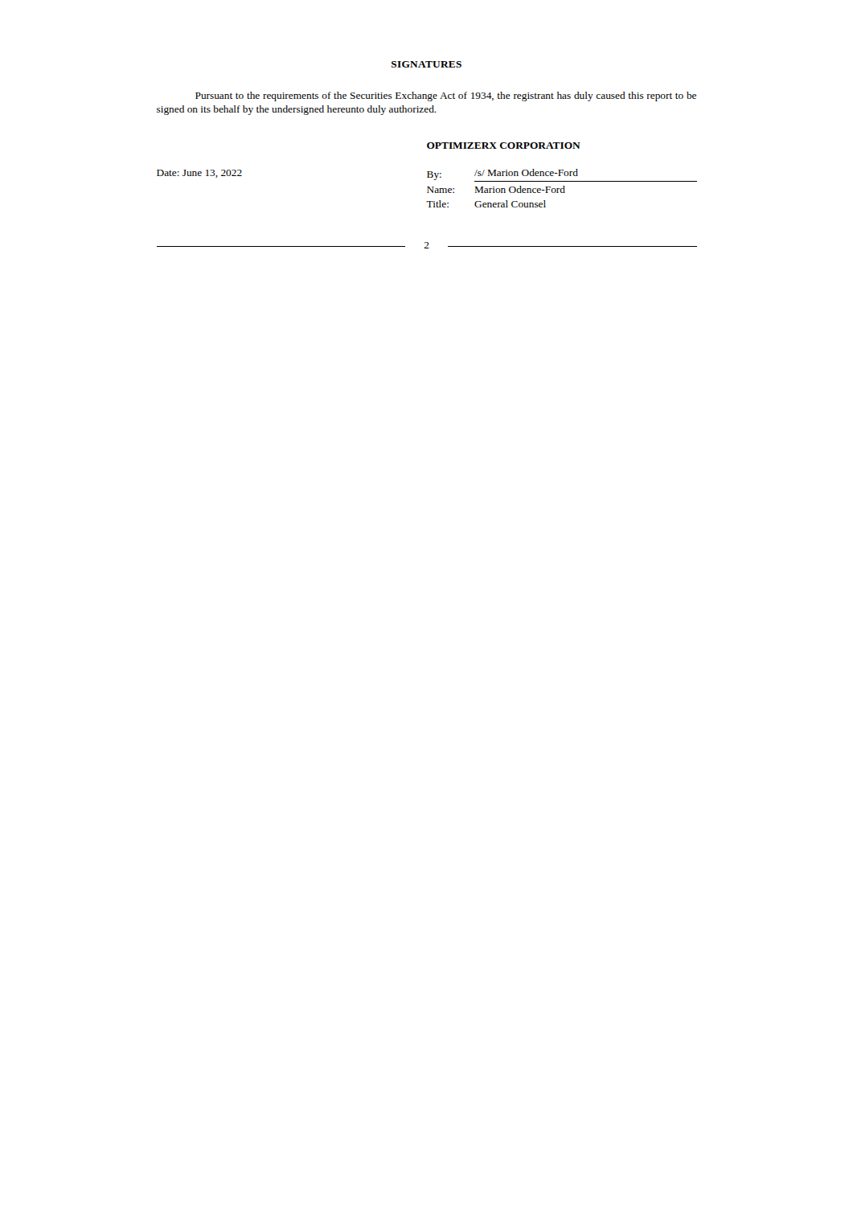SIGNATURES
Pursuant to the requirements of the Securities Exchange Act of 1934, the registrant has duly caused this report to be signed on its behalf by the undersigned hereunto duly authorized.
| | OPTIMIZERX CORPORATION |
| Date: June 13, 2022 | / By: / /s/ Marion Odence-Ford / / Name: / Marion Odence-Ford / / Title: / General Counsel / |
2